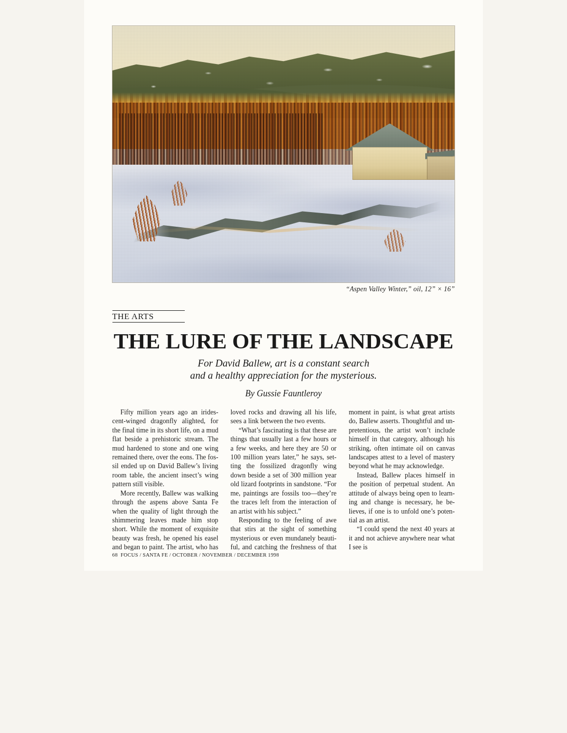“Aspen Valley Winter,” oil, 12” × 16”
The Arts
THE LURE OF THE LANDSCAPE
For David Ballew, art is a constant search
and a healthy appreciation for the mysterious.
By Gussie Fauntleroy
Fifty million years ago an iridescent-winged dragonfly alighted, for the final time in its short life, on a mud flat beside a prehistoric stream. The mud hardened to stone and one wing remained there, over the eons. The fossil ended up on David Ballew’s living room table, the ancient insect’s wing pattern still visible.
More recently, Ballew was walking through the aspens above Santa Fe when the quality of light through the shimmering leaves made him stop short. While the moment of exquisite beauty was fresh, he opened his easel and began to paint. The artist, who has loved rocks and drawing all his life, sees a link between the two events.
“What’s fascinating is that these are things that usually last a few hours or a few weeks, and here they are 50 or 100 million years later,” he says, setting the fossilized dragonfly wing down beside a set of 300 million year old lizard footprints in sandstone. “For me, paintings are fossils too—they’re the traces left from the interaction of an artist with his subject.”
Responding to the feeling of awe that stirs at the sight of something mysterious or even mundanely beautiful, and catching the freshness of that moment in paint, is what great artists do, Ballew asserts. Thoughtful and unpretentious, the artist won’t include himself in that category, although his striking, often intimate oil on canvas landscapes attest to a level of mastery beyond what he may acknowledge.
Instead, Ballew places himself in the position of perpetual student. An attitude of always being open to learning and change is necessary, he believes, if one is to unfold one’s potential as an artist.
“I could spend the next 40 years at it and not achieve anywhere near what I see is
68 FOCUS / SANTA FE / OCTOBER / NOVEMBER / DECEMBER 1998